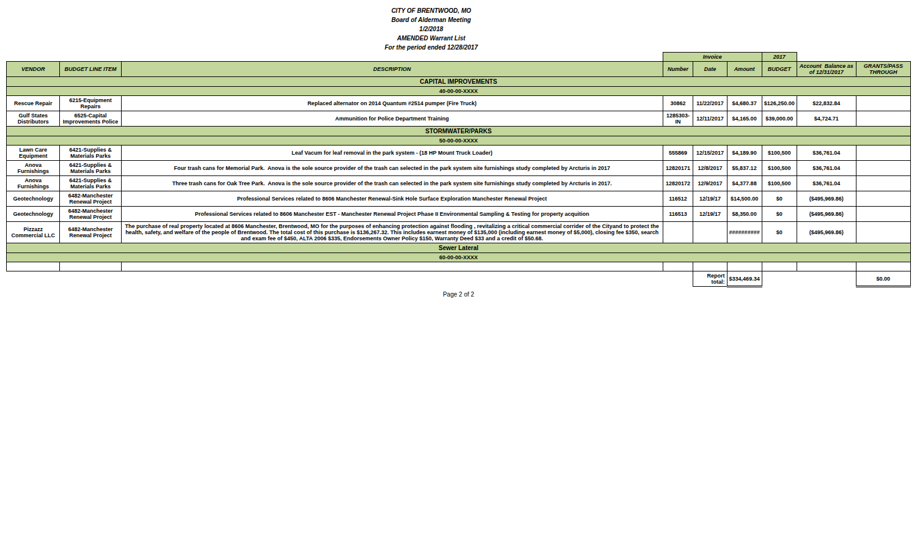| CITY OF BRENTWOOD, MO |
| Board of Alderman Meeting |
| 1/2/2018 |
| AMENDED Warrant List |
| For the period ended 12/28/2017 |
| | | | Invoice | 2017 | | |
| VENDOR | BUDGET LINE ITEM | DESCRIPTION | Number | Date | Amount | BUDGET | Account Balance as of 12/31/2017 | GRANTS/PASS THROUGH |
| CAPITAL IMPROVEMENTS |
| 40-00-00-XXXX |
| Rescue Repair | 6215-Equipment Repairs | Replaced alternator on 2014 Quantum #2514 pumper (Fire Truck) | 30862 | 11/22/2017 | $4,680.37 | $126,250.00 | $22,832.84 | |
| Gulf States Distributors | 6525-Capital Improvements Police | Ammunition for Police Department Training | 1285303-IN | 12/11/2017 | $4,165.00 | $39,000.00 | $4,724.71 | |
| STORMWATER/PARKS |
| 50-00-00-XXXX |
| Lawn Care Equipment | 6421-Supplies & Materials Parks | Leaf Vacum for leaf removal in the park system - (18 HP Mount Truck Loader) | 555869 | 12/15/2017 | $4,189.90 | $100,500 | $36,761.04 | |
| Anova Furnishings | 6421-Supplies & Materials Parks | Four trash cans for Memorial Park. Anova is the sole source provider of the trash can selected in the park system site furnishings study completed by Arcturis in 2017 | 12820171 | 12/8/2017 | $5,837.12 | $100,500 | $36,761.04 | |
| Anova Furnishings | 6421-Supplies & Materials Parks | Three trash cans for Oak Tree Park. Anova is the sole source provider of the trash can selected in the park system site furnishings study completed by Arcturis in 2017. | 12820172 | 12/9/2017 | $4,377.88 | $100,500 | $36,761.04 | |
| Geotechnology | 6482-Manchester Renewal Project | Professional Services related to 8606 Manchester Renewal-Sink Hole Surface Exploration Manchester Renewal Project | 116512 | 12/19/17 | $14,500.00 | $0 | ($495,969.86) | |
| Geotechnology | 6482-Manchester Renewal Project | Professional Services related to 8606 Manchester EST - Manchester Renewal Project Phase II Environmental Sampling & Testing for property acquition | 116513 | 12/19/17 | $8,350.00 | $0 | ($495,969.86) | |
| Pizzazz Commercial LLC | 6482-Manchester Renewal Project | The purchase of real property located at 8606 Manchester, Brentwood, MO for the purposes of enhancing protection against flooding , revitalizing a critical commercial corrider of the Cityand to protect the health, safety, and welfare of the people of Brentwood. The total cost of this purchase is $136,267.32. This includes earnest money of $135,000 (including earnest money of $5,000), closing fee $350, search and exam fee of $450, ALTA 2006 $335, Endorsements Owner Policy $150, Warranty Deed $33 and a credit of $50.68. | | | ########## | $0 | ($495,969.86) | |
| Sewer Lateral |
| 60-00-00-XXXX |
| | | | | Report total: | $334,469.34 | | | $0.00 |
Page 2 of 2